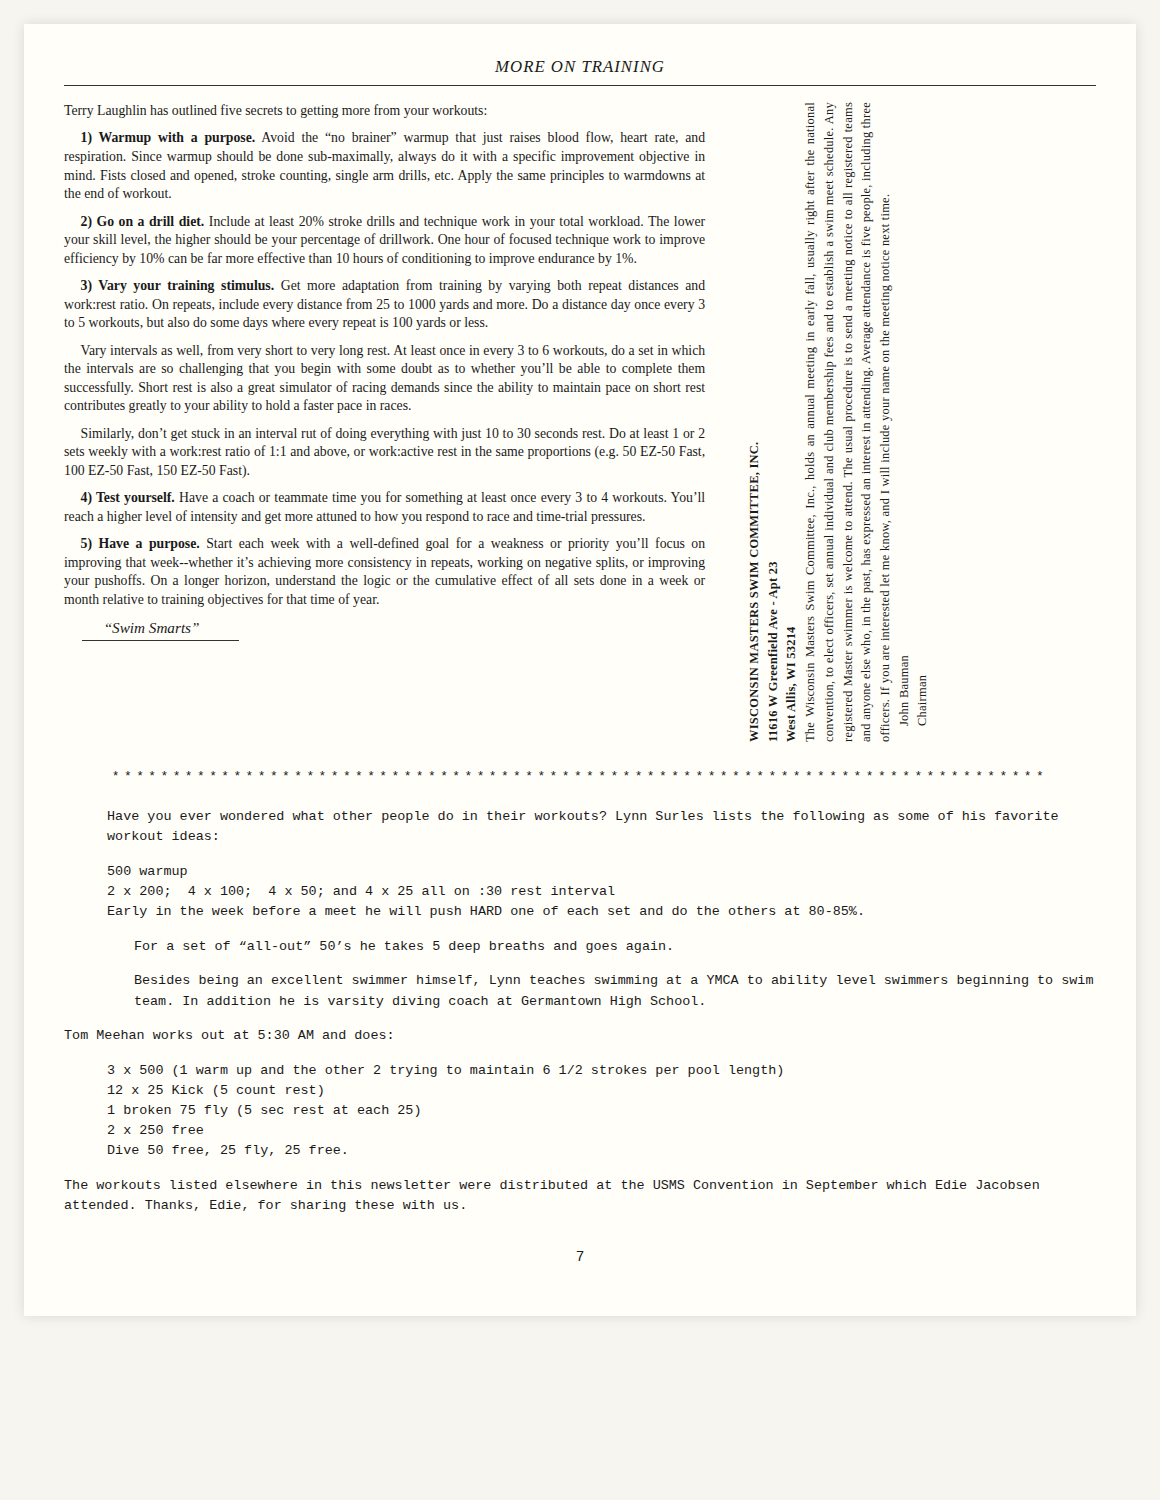MORE ON TRAINING
Terry Laughlin has outlined five secrets to getting more from your workouts:
1) Warmup with a purpose. Avoid the “no brainer” warmup that just raises blood flow, heart rate, and respiration. Since warmup should be done sub-maximally, always do it with a specific improvement objective in mind. Fists closed and opened, stroke counting, single arm drills, etc. Apply the same principles to warmdowns at the end of workout.
2) Go on a drill diet. Include at least 20% stroke drills and technique work in your total workload. The lower your skill level, the higher should be your percentage of drillwork. One hour of focused technique work to improve efficiency by 10% can be far more effective than 10 hours of conditioning to improve endurance by 1%.
3) Vary your training stimulus. Get more adaptation from training by varying both repeat distances and work:rest ratio. On repeats, include every distance from 25 to 1000 yards and more. Do a distance day once every 3 to 5 workouts, but also do some days where every repeat is 100 yards or less.
Vary intervals as well, from very short to very long rest. At least once in every 3 to 6 workouts, do a set in which the intervals are so challenging that you begin with some doubt as to whether you’ll be able to complete them successfully. Short rest is also a great simulator of racing demands since the ability to maintain pace on short rest contributes greatly to your ability to hold a faster pace in races.
Similarly, don’t get stuck in an interval rut of doing everything with just 10 to 30 seconds rest. Do at least 1 or 2 sets weekly with a work:rest ratio of 1:1 and above, or work:active rest in the same proportions (e.g. 50 EZ-50 Fast, 100 EZ-50 Fast, 150 EZ-50 Fast).
4) Test yourself. Have a coach or teammate time you for something at least once every 3 to 4 workouts. You’ll reach a higher level of intensity and get more attuned to how you respond to race and time-trial pressures.
5) Have a purpose. Start each week with a well-defined goal for a weakness or priority you’ll focus on improving that week--whether it’s achieving more consistency in repeats, working on negative splits, or improving your pushoffs. On a longer horizon, understand the logic or the cumulative effect of all sets done in a week or month relative to training objectives for that time of year.
“Swim Smarts”
WISCONSIN MASTERS SWIM COMMITTEE, INC.
11616 W Greenfield Ave - Apt 23
West Allis, WI 53214
The Wisconsin Masters Swim Committee, Inc., holds an annual meeting in early fall, usually right after the national convention, to elect officers, set annual individual and club membership fees and to establish a swim meet schedule. Any registered Master swimmer is welcome to attend. The usual procedure is to send a meeting notice to all registered teams and anyone else who, in the past, has expressed an interest in attending. Average attendance is five people, including three officers. If you are interested let me know, and I will include your name on the meeting notice next time.
John Bauman
Chairman
*****************************************************************************
Have you ever wondered what other people do in their workouts? Lynn Surles lists the following as some of his favorite workout ideas:
500 warmup
2 x 200; 4 x 100; 4 x 50; and 4 x 25 all on :30 rest interval
Early in the week before a meet he will push HARD one of each set and do the others at 80-85%.
For a set of “all-out” 50’s he takes 5 deep breaths and goes again.
Besides being an excellent swimmer himself, Lynn teaches swimming at a YMCA to ability level swimmers beginning to swim team. In addition he is varsity diving coach at Germantown High School.
Tom Meehan works out at 5:30 AM and does:
3 x 500 (1 warm up and the other 2 trying to maintain 6 1/2 strokes per pool length)
12 x 25 Kick (5 count rest)
1 broken 75 fly (5 sec rest at each 25)
2 x 250 free
Dive 50 free, 25 fly, 25 free.
The workouts listed elsewhere in this newsletter were distributed at the USMS Convention in September which Edie Jacobsen attended. Thanks, Edie, for sharing these with us.
7